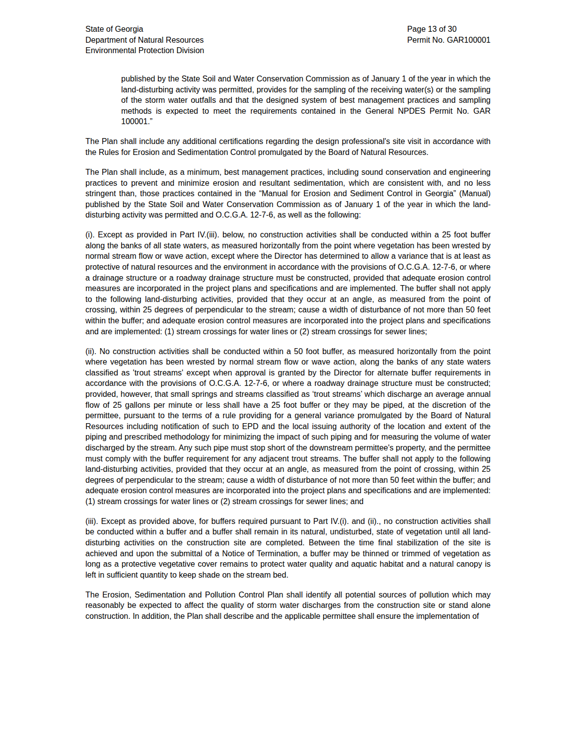State of Georgia
Department of Natural Resources
Environmental Protection Division
Page 13 of 30
Permit No. GAR100001
published by the State Soil and Water Conservation Commission as of January 1 of the year in which the land-disturbing activity was permitted, provides for the sampling of the receiving water(s) or the sampling of the storm water outfalls and that the designed system of best management practices and sampling methods is expected to meet the requirements contained in the General NPDES Permit No. GAR 100001.”
The Plan shall include any additional certifications regarding the design professional's site visit in accordance with the Rules for Erosion and Sedimentation Control promulgated by the Board of Natural Resources.
The Plan shall include, as a minimum, best management practices, including sound conservation and engineering practices to prevent and minimize erosion and resultant sedimentation, which are consistent with, and no less stringent than, those practices contained in the “Manual for Erosion and Sediment Control in Georgia” (Manual) published by the State Soil and Water Conservation Commission as of January 1 of the year in which the land-disturbing activity was permitted and O.C.G.A. 12-7-6, as well as the following:
(i). Except as provided in Part IV.(iii). below, no construction activities shall be conducted within a 25 foot buffer along the banks of all state waters, as measured horizontally from the point where vegetation has been wrested by normal stream flow or wave action, except where the Director has determined to allow a variance that is at least as protective of natural resources and the environment in accordance with the provisions of O.C.G.A. 12-7-6, or where a drainage structure or a roadway drainage structure must be constructed, provided that adequate erosion control measures are incorporated in the project plans and specifications and are implemented. The buffer shall not apply to the following land-disturbing activities, provided that they occur at an angle, as measured from the point of crossing, within 25 degrees of perpendicular to the stream; cause a width of disturbance of not more than 50 feet within the buffer; and adequate erosion control measures are incorporated into the project plans and specifications and are implemented: (1) stream crossings for water lines or (2) stream crossings for sewer lines;
(ii). No construction activities shall be conducted within a 50 foot buffer, as measured horizontally from the point where vegetation has been wrested by normal stream flow or wave action, along the banks of any state waters classified as 'trout streams' except when approval is granted by the Director for alternate buffer requirements in accordance with the provisions of O.C.G.A. 12-7-6, or where a roadway drainage structure must be constructed; provided, however, that small springs and streams classified as ‘trout streams’ which discharge an average annual flow of 25 gallons per minute or less shall have a 25 foot buffer or they may be piped, at the discretion of the permittee, pursuant to the terms of a rule providing for a general variance promulgated by the Board of Natural Resources including notification of such to EPD and the local issuing authority of the location and extent of the piping and prescribed methodology for minimizing the impact of such piping and for measuring the volume of water discharged by the stream. Any such pipe must stop short of the downstream permittee's property, and the permittee must comply with the buffer requirement for any adjacent trout streams. The buffer shall not apply to the following land-disturbing activities, provided that they occur at an angle, as measured from the point of crossing, within 25 degrees of perpendicular to the stream; cause a width of disturbance of not more than 50 feet within the buffer; and adequate erosion control measures are incorporated into the project plans and specifications and are implemented: (1) stream crossings for water lines or (2) stream crossings for sewer lines; and
(iii). Except as provided above, for buffers required pursuant to Part IV.(i). and (ii)., no construction activities shall be conducted within a buffer and a buffer shall remain in its natural, undisturbed, state of vegetation until all land-disturbing activities on the construction site are completed. Between the time final stabilization of the site is achieved and upon the submittal of a Notice of Termination, a buffer may be thinned or trimmed of vegetation as long as a protective vegetative cover remains to protect water quality and aquatic habitat and a natural canopy is left in sufficient quantity to keep shade on the stream bed.
The Erosion, Sedimentation and Pollution Control Plan shall identify all potential sources of pollution which may reasonably be expected to affect the quality of storm water discharges from the construction site or stand alone construction. In addition, the Plan shall describe and the applicable permittee shall ensure the implementation of